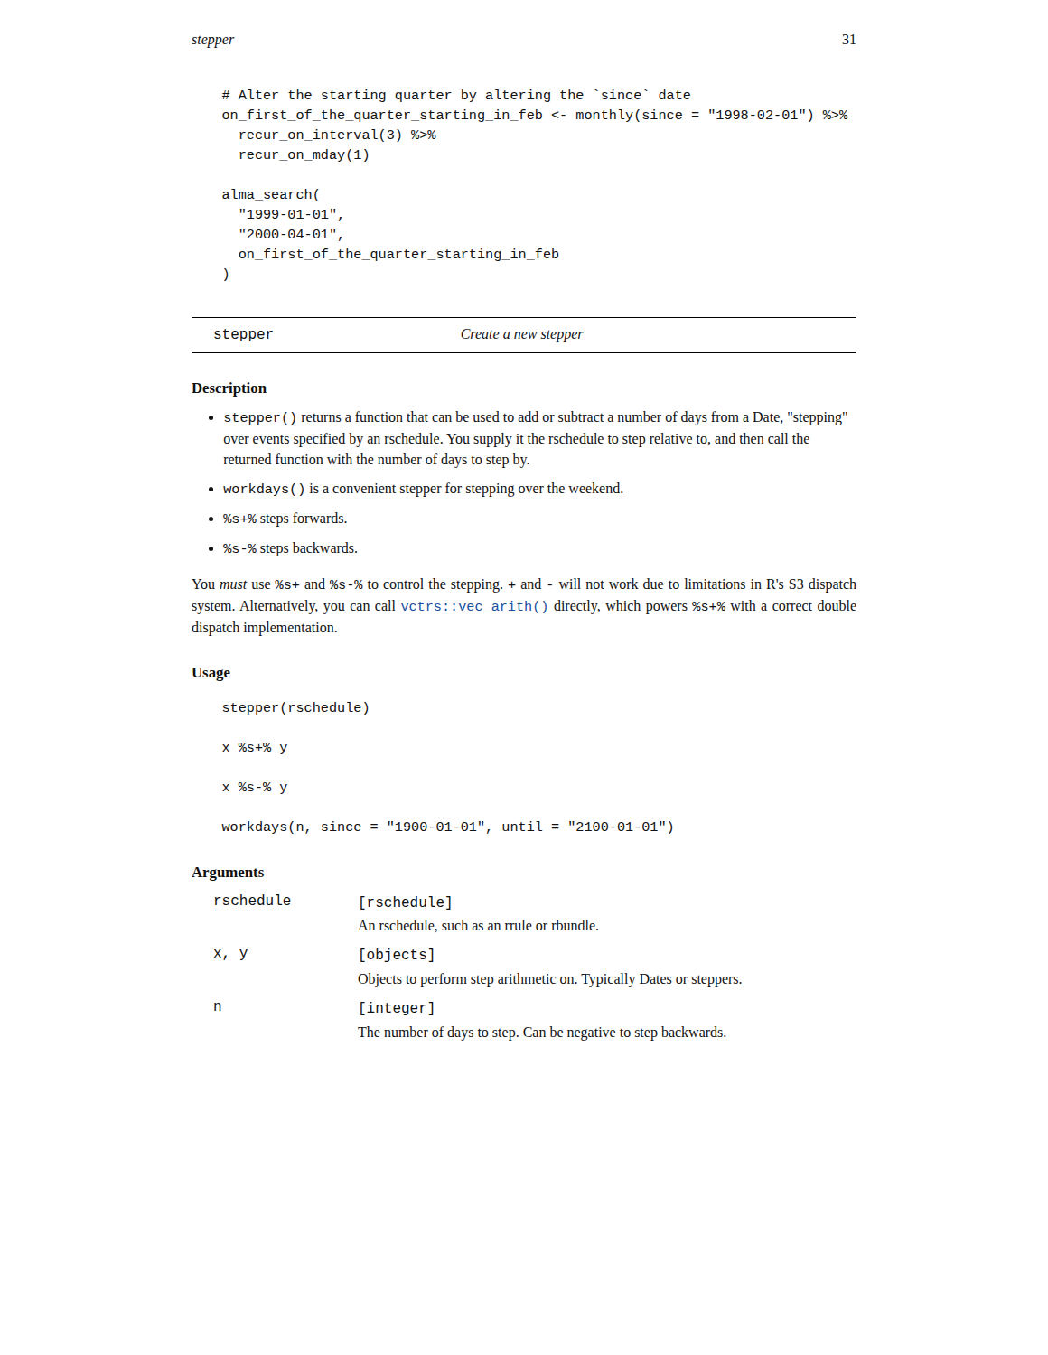stepper 31
# Alter the starting quarter by altering the `since` date
on_first_of_the_quarter_starting_in_feb <- monthly(since = "1998-02-01") %>%
  recur_on_interval(3) %>%
  recur_on_mday(1)

alma_search(
  "1999-01-01",
  "2000-04-01",
  on_first_of_the_quarter_starting_in_feb
)
stepper Create a new stepper
Description
stepper() returns a function that can be used to add or subtract a number of days from a Date, "stepping" over events specified by an rschedule. You supply it the rschedule to step relative to, and then call the returned function with the number of days to step by.
workdays() is a convenient stepper for stepping over the weekend.
%s+% steps forwards.
%s-% steps backwards.
You must use %s+ and %s-% to control the stepping. + and - will not work due to limitations in R's S3 dispatch system. Alternatively, you can call vctrs::vec_arith() directly, which powers %s+% with a correct double dispatch implementation.
Usage
stepper(rschedule)

x %s+% y

x %s-% y

workdays(n, since = "1900-01-01", until = "2100-01-01")
Arguments
rschedule
[rschedule]
An rschedule, such as an rrule or rbundle.
x, y
[objects]
Objects to perform step arithmetic on. Typically Dates or steppers.
n
[integer]
The number of days to step. Can be negative to step backwards.